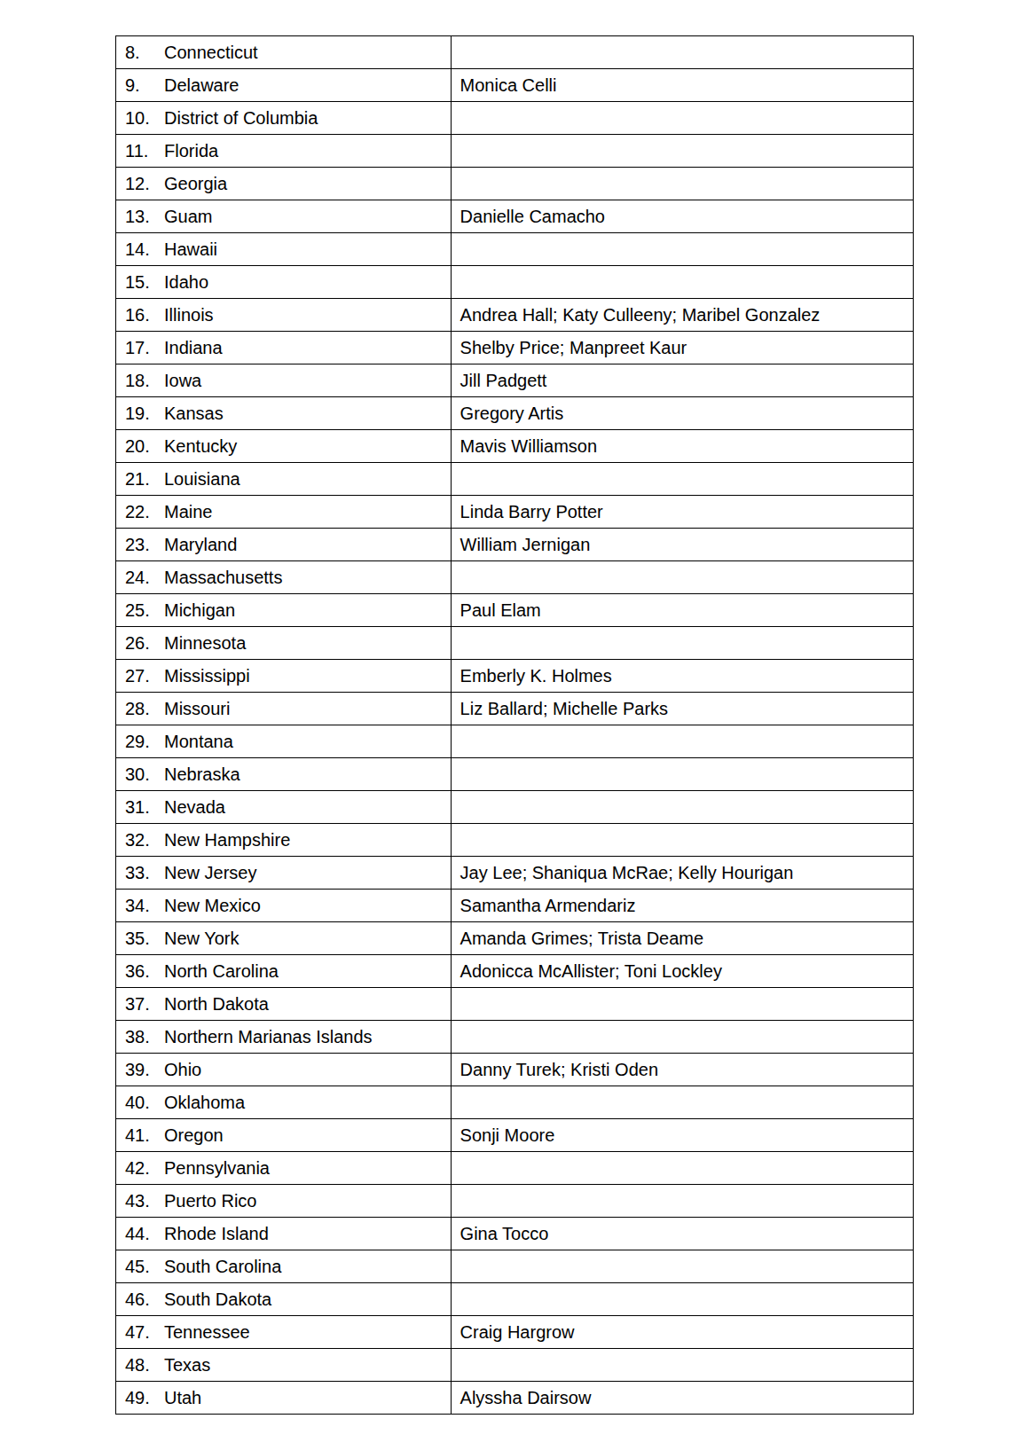| 8. Connecticut | |
| 9. Delaware | Monica Celli |
| 10. District of Columbia | |
| 11. Florida | |
| 12. Georgia | |
| 13. Guam | Danielle Camacho |
| 14. Hawaii | |
| 15. Idaho | |
| 16. Illinois | Andrea Hall; Katy Culleeny; Maribel Gonzalez |
| 17. Indiana | Shelby Price; Manpreet Kaur |
| 18. Iowa | Jill Padgett |
| 19. Kansas | Gregory Artis |
| 20. Kentucky | Mavis Williamson |
| 21. Louisiana | |
| 22. Maine | Linda Barry Potter |
| 23. Maryland | William Jernigan |
| 24. Massachusetts | |
| 25. Michigan | Paul Elam |
| 26. Minnesota | |
| 27. Mississippi | Emberly K. Holmes |
| 28. Missouri | Liz Ballard; Michelle Parks |
| 29. Montana | |
| 30. Nebraska | |
| 31. Nevada | |
| 32. New Hampshire | |
| 33. New Jersey | Jay Lee; Shaniqua McRae; Kelly Hourigan |
| 34. New Mexico | Samantha Armendariz |
| 35. New York | Amanda Grimes; Trista Deame |
| 36. North Carolina | Adonicca McAllister; Toni Lockley |
| 37. North Dakota | |
| 38. Northern Marianas Islands | |
| 39. Ohio | Danny Turek; Kristi Oden |
| 40. Oklahoma | |
| 41. Oregon | Sonji Moore |
| 42. Pennsylvania | |
| 43. Puerto Rico | |
| 44. Rhode Island | Gina Tocco |
| 45. South Carolina | |
| 46. South Dakota | |
| 47. Tennessee | Craig Hargrow |
| 48. Texas | |
| 49. Utah | Alyssha Dairsow |